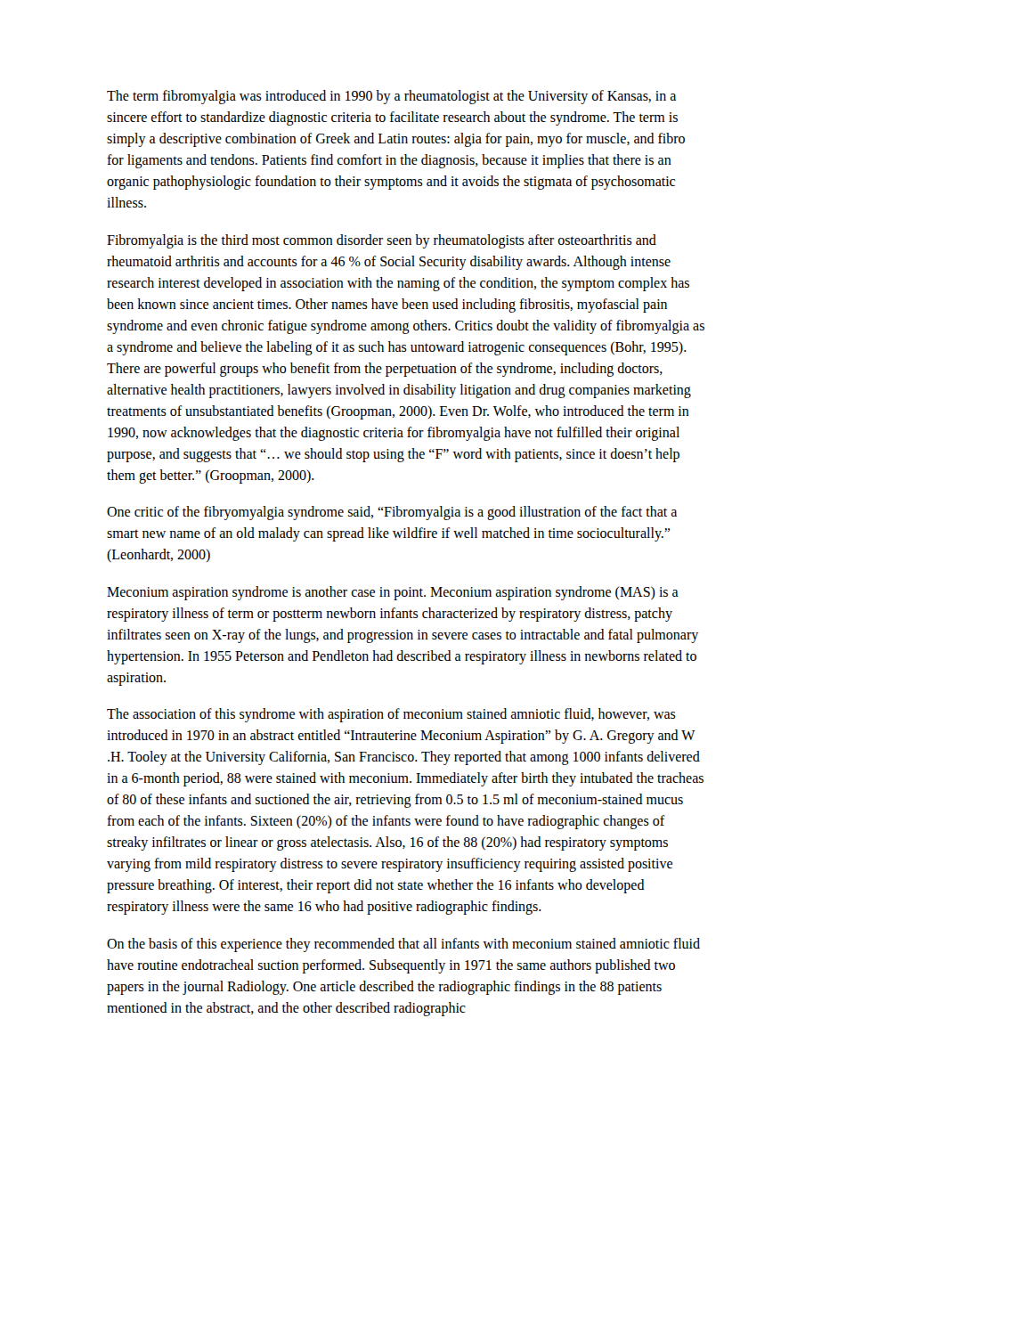The term fibromyalgia was introduced in 1990 by a rheumatologist at the University of Kansas, in a sincere effort to standardize diagnostic criteria to facilitate research about the syndrome. The term is simply a descriptive combination of Greek and Latin routes: algia for pain, myo for muscle, and fibro for ligaments and tendons. Patients find comfort in the diagnosis, because it implies that there is an organic pathophysiologic foundation to their symptoms and it avoids the stigmata of psychosomatic illness.
Fibromyalgia is the third most common disorder seen by rheumatologists after osteoarthritis and rheumatoid arthritis and accounts for a 46 % of Social Security disability awards. Although intense research interest developed in association with the naming of the condition, the symptom complex has been known since ancient times. Other names have been used including fibrositis, myofascial pain syndrome and even chronic fatigue syndrome among others. Critics doubt the validity of fibromyalgia as a syndrome and believe the labeling of it as such has untoward iatrogenic consequences (Bohr, 1995). There are powerful groups who benefit from the perpetuation of the syndrome, including doctors, alternative health practitioners, lawyers involved in disability litigation and drug companies marketing treatments of unsubstantiated benefits (Groopman, 2000). Even Dr. Wolfe, who introduced the term in 1990, now acknowledges that the diagnostic criteria for fibromyalgia have not fulfilled their original purpose, and suggests that “… we should stop using the “F” word with patients, since it doesn’t help them get better.” (Groopman, 2000).
One critic of the fibryomyalgia syndrome said, “Fibromyalgia is a good illustration of the fact that a smart new name of an old malady can spread like wildfire if well matched in time socioculturally.” (Leonhardt, 2000)
Meconium aspiration syndrome is another case in point. Meconium aspiration syndrome (MAS) is a respiratory illness of term or postterm newborn infants characterized by respiratory distress, patchy infiltrates seen on X-ray of the lungs, and progression in severe cases to intractable and fatal pulmonary hypertension. In 1955 Peterson and Pendleton had described a respiratory illness in newborns related to aspiration.
The association of this syndrome with aspiration of meconium stained amniotic fluid, however, was introduced in 1970 in an abstract entitled “Intrauterine Meconium Aspiration” by G. A. Gregory and W .H. Tooley at the University California, San Francisco. They reported that among 1000 infants delivered in a 6-month period, 88 were stained with meconium. Immediately after birth they intubated the tracheas of 80 of these infants and suctioned the air, retrieving from 0.5 to 1.5 ml of meconium-stained mucus from each of the infants. Sixteen (20%) of the infants were found to have radiographic changes of streaky infiltrates or linear or gross atelectasis. Also, 16 of the 88 (20%) had respiratory symptoms varying from mild respiratory distress to severe respiratory insufficiency requiring assisted positive pressure breathing. Of interest, their report did not state whether the 16 infants who developed respiratory illness were the same 16 who had positive radiographic findings.
On the basis of this experience they recommended that all infants with meconium stained amniotic fluid have routine endotracheal suction performed. Subsequently in 1971 the same authors published two papers in the journal Radiology. One article described the radiographic findings in the 88 patients mentioned in the abstract, and the other described radiographic